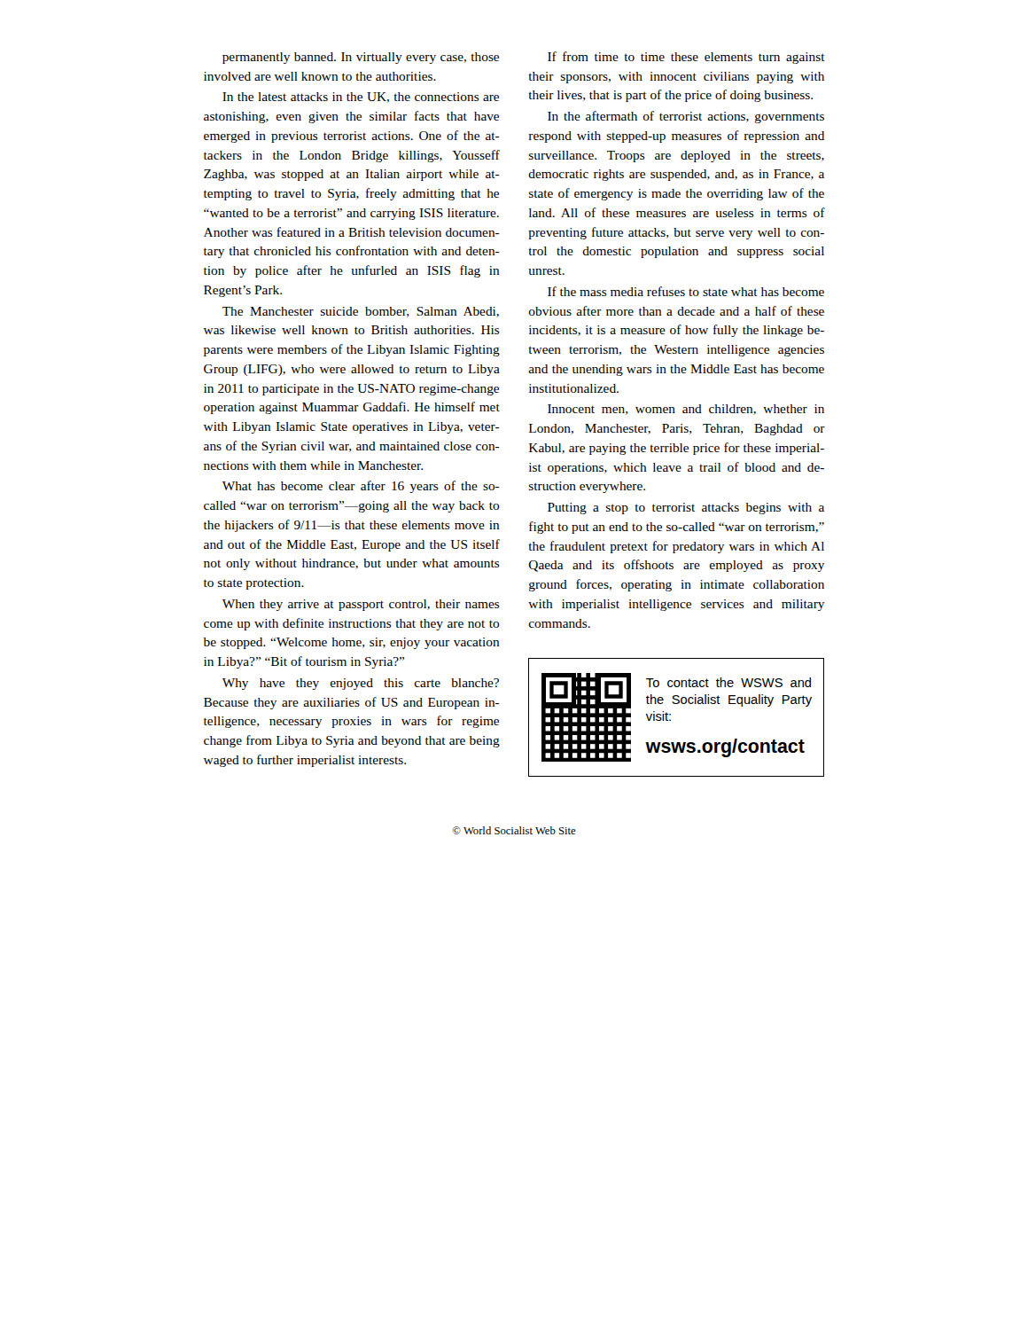permanently banned. In virtually every case, those involved are well known to the authorities.
In the latest attacks in the UK, the connections are astonishing, even given the similar facts that have emerged in previous terrorist actions. One of the attackers in the London Bridge killings, Yousseff Zaghba, was stopped at an Italian airport while attempting to travel to Syria, freely admitting that he “wanted to be a terrorist” and carrying ISIS literature. Another was featured in a British television documentary that chronicled his confrontation with and detention by police after he unfurled an ISIS flag in Regent’s Park.
The Manchester suicide bomber, Salman Abedi, was likewise well known to British authorities. His parents were members of the Libyan Islamic Fighting Group (LIFG), who were allowed to return to Libya in 2011 to participate in the US-NATO regime-change operation against Muammar Gaddafi. He himself met with Libyan Islamic State operatives in Libya, veterans of the Syrian civil war, and maintained close connections with them while in Manchester.
What has become clear after 16 years of the so-called “war on terrorism”—going all the way back to the hijackers of 9/11—is that these elements move in and out of the Middle East, Europe and the US itself not only without hindrance, but under what amounts to state protection.
When they arrive at passport control, their names come up with definite instructions that they are not to be stopped. “Welcome home, sir, enjoy your vacation in Libya?” “Bit of tourism in Syria?”
Why have they enjoyed this carte blanche? Because they are auxiliaries of US and European intelligence, necessary proxies in wars for regime change from Libya to Syria and beyond that are being waged to further imperialist interests.
If from time to time these elements turn against their sponsors, with innocent civilians paying with their lives, that is part of the price of doing business.
In the aftermath of terrorist actions, governments respond with stepped-up measures of repression and surveillance. Troops are deployed in the streets, democratic rights are suspended, and, as in France, a state of emergency is made the overriding law of the land. All of these measures are useless in terms of preventing future attacks, but serve very well to control the domestic population and suppress social unrest.
If the mass media refuses to state what has become obvious after more than a decade and a half of these incidents, it is a measure of how fully the linkage between terrorism, the Western intelligence agencies and the unending wars in the Middle East has become institutionalized.
Innocent men, women and children, whether in London, Manchester, Paris, Tehran, Baghdad or Kabul, are paying the terrible price for these imperialist operations, which leave a trail of blood and destruction everywhere.
Putting a stop to terrorist attacks begins with a fight to put an end to the so-called “war on terrorism,” the fraudulent pretext for predatory wars in which Al Qaeda and its offshoots are employed as proxy ground forces, operating in intimate collaboration with imperialist intelligence services and military commands.
To contact the WSWS and the Socialist Equality Party visit: wsws.org/contact
© World Socialist Web Site